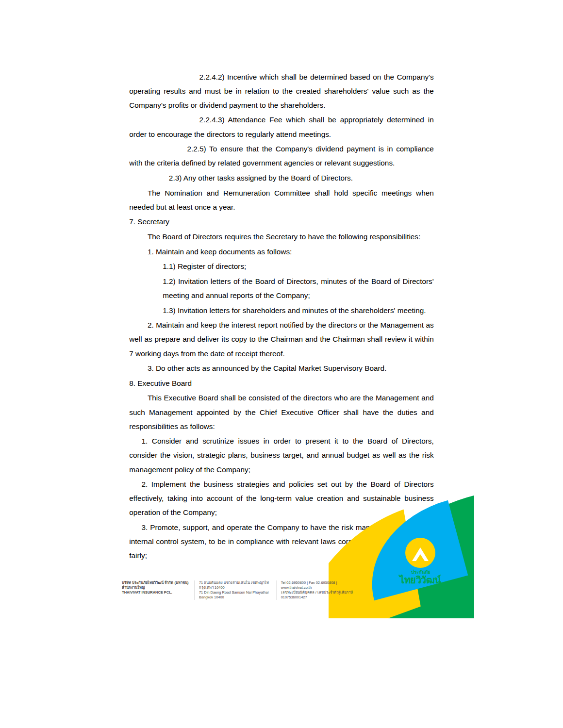2.2.4.2) Incentive which shall be determined based on the Company's operating results and must be in relation to the created shareholders' value such as the Company's profits or dividend payment to the shareholders.
2.2.4.3) Attendance Fee which shall be appropriately determined in order to encourage the directors to regularly attend meetings.
2.2.5) To ensure that the Company's dividend payment is in compliance with the criteria defined by related government agencies or relevant suggestions.
2.3) Any other tasks assigned by the Board of Directors.
The Nomination and Remuneration Committee shall hold specific meetings when needed but at least once a year.
7. Secretary
The Board of Directors requires the Secretary to have the following responsibilities:
1. Maintain and keep documents as follows:
1.1) Register of directors;
1.2) Invitation letters of the Board of Directors, minutes of the Board of Directors' meeting and annual reports of the Company;
1.3) Invitation letters for shareholders and minutes of the shareholders' meeting.
2. Maintain and keep the interest report notified by the directors or the Management as well as prepare and deliver its copy to the Chairman and the Chairman shall review it within 7 working days from the date of receipt thereof.
3. Do other acts as announced by the Capital Market Supervisory Board.
8. Executive Board
This Executive Board shall be consisted of the directors who are the Management and such Management appointed by the Chief Executive Officer shall have the duties and responsibilities as follows:
1. Consider and scrutinize issues in order to present it to the Board of Directors, consider the vision, strategic plans, business target, and annual budget as well as the risk management policy of the Company;
2. Implement the business strategies and policies set out by the Board of Directors effectively, taking into account of the long-term value creation and sustainable business operation of the Company;
3. Promote, support, and operate the Company to have the risk management, proficient internal control system, to be in compliance with relevant laws correctly and to treat insured fairly;
ประกันภัย
ไทยวิวัฒน์
บริษัท ประกันภัยไทยวิวัฒน์ จำกัด (มหาชน) สำนักงานใหญ่
THAIVIVAT INSURANCE PCL.
71 ถนนดินแดง แขวงสามเสนใน เขตพญาไท กรุงเทพฯ 10400
71 Din Daeng Road Samsen Nai Phayathai Bangkok 10400
Tel 02-6950800 | Fax 02-6950808 | www.thaivivat.co.th
เลขทะเบียนนิติบุคคล / เลขประจำตัวผู้เสียภาษี 0107536001427